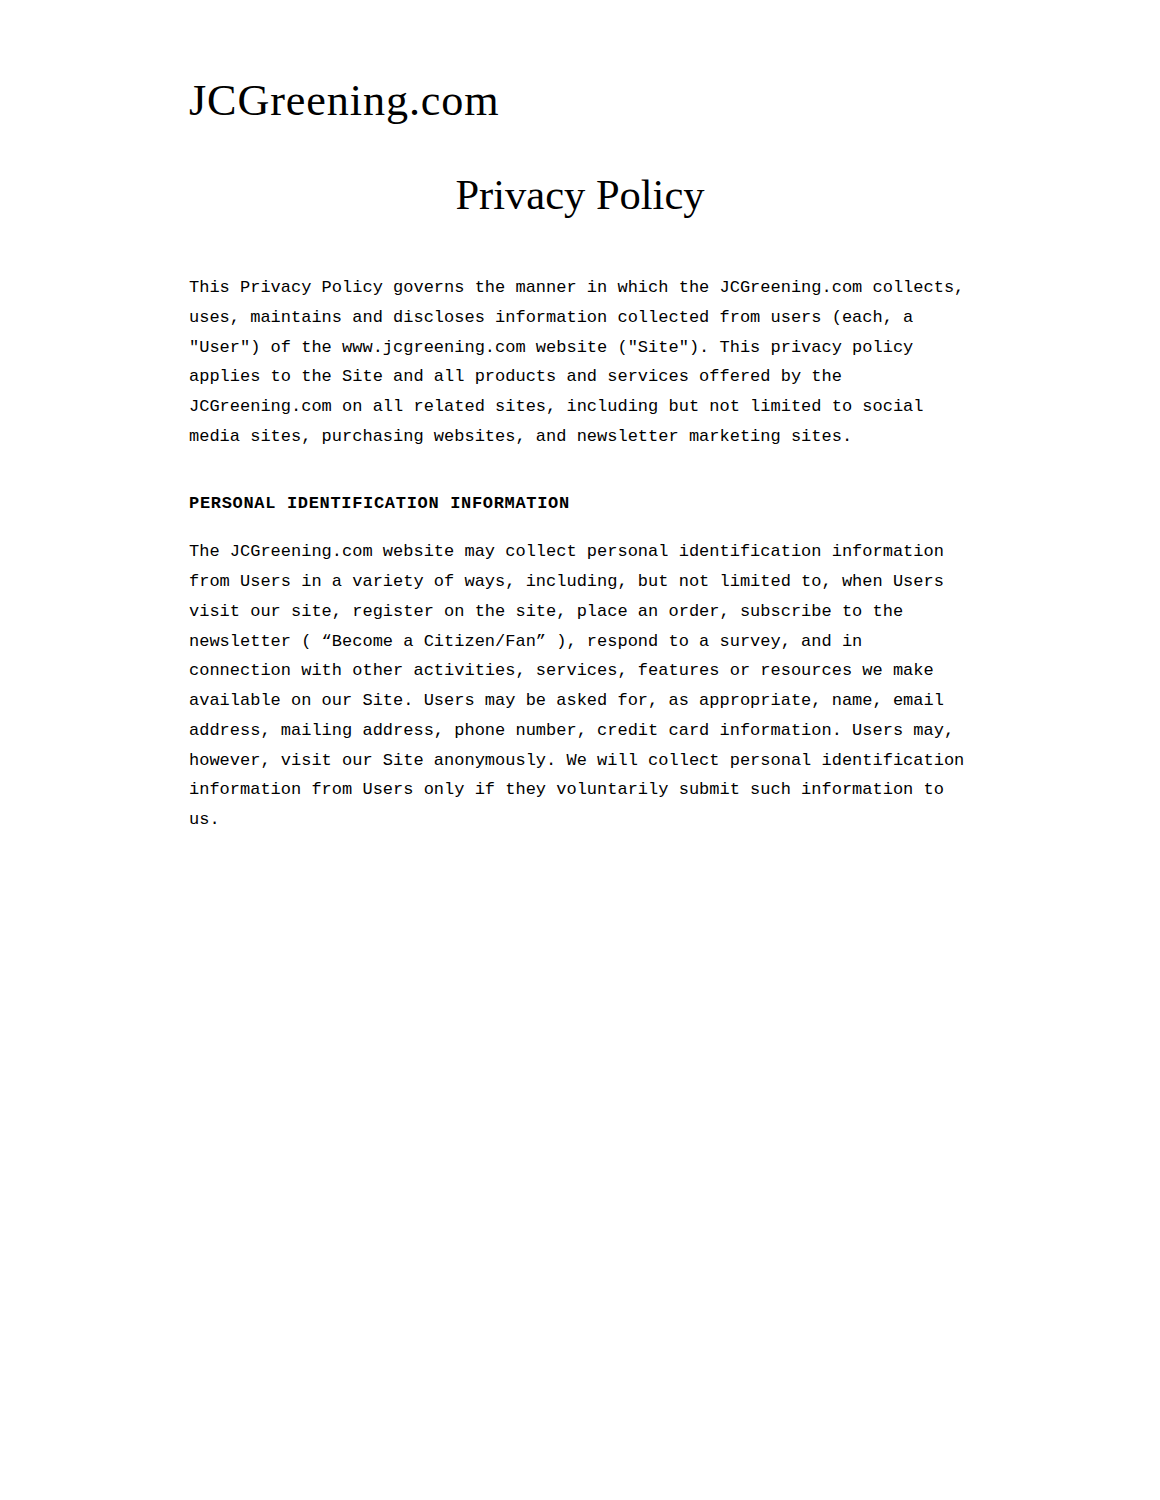JCGreening.com
Privacy Policy
This Privacy Policy governs the manner in which the JCGreening.com collects, uses, maintains and discloses information collected from users (each, a "User") of the www.jcgreening.com website ("Site"). This privacy policy applies to the Site and all products and services offered by the JCGreening.com on all related sites, including but not limited to social media sites, purchasing websites, and newsletter marketing sites.
PERSONAL IDENTIFICATION INFORMATION
The JCGreening.com website may collect personal identification information from Users in a variety of ways, including, but not limited to, when Users visit our site, register on the site, place an order, subscribe to the newsletter ( “Become a Citizen/Fan” ), respond to a survey, and in connection with other activities, services, features or resources we make available on our Site. Users may be asked for, as appropriate, name, email address, mailing address, phone number, credit card information. Users may, however, visit our Site anonymously. We will collect personal identification information from Users only if they voluntarily submit such information to us.